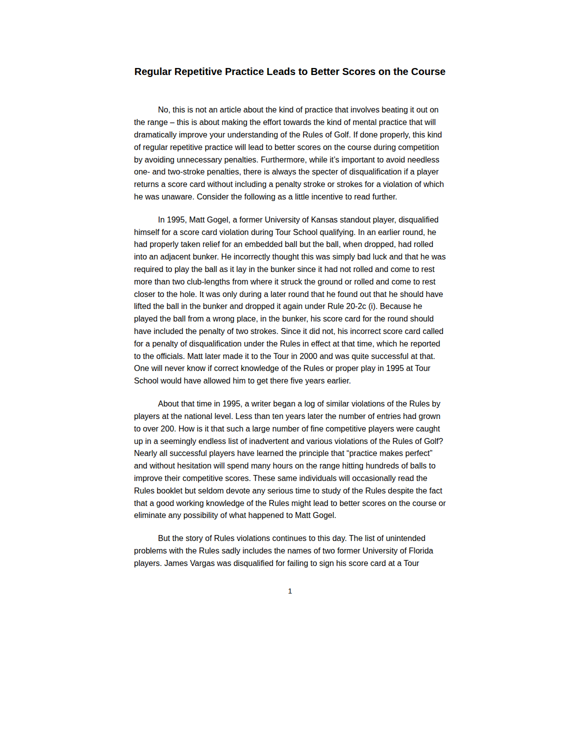Regular Repetitive Practice Leads to Better Scores on the Course
No, this is not an article about the kind of practice that involves beating it out on the range – this is about making the effort towards the kind of mental practice that will dramatically improve your understanding of the Rules of Golf. If done properly, this kind of regular repetitive practice will lead to better scores on the course during competition by avoiding unnecessary penalties. Furthermore, while it’s important to avoid needless one- and two-stroke penalties, there is always the specter of disqualification if a player returns a score card without including a penalty stroke or strokes for a violation of which he was unaware. Consider the following as a little incentive to read further.
In 1995, Matt Gogel, a former University of Kansas standout player, disqualified himself for a score card violation during Tour School qualifying. In an earlier round, he had properly taken relief for an embedded ball but the ball, when dropped, had rolled into an adjacent bunker. He incorrectly thought this was simply bad luck and that he was required to play the ball as it lay in the bunker since it had not rolled and come to rest more than two club-lengths from where it struck the ground or rolled and come to rest closer to the hole. It was only during a later round that he found out that he should have lifted the ball in the bunker and dropped it again under Rule 20-2c (i). Because he played the ball from a wrong place, in the bunker, his score card for the round should have included the penalty of two strokes. Since it did not, his incorrect score card called for a penalty of disqualification under the Rules in effect at that time, which he reported to the officials. Matt later made it to the Tour in 2000 and was quite successful at that. One will never know if correct knowledge of the Rules or proper play in 1995 at Tour School would have allowed him to get there five years earlier.
About that time in 1995, a writer began a log of similar violations of the Rules by players at the national level. Less than ten years later the number of entries had grown to over 200. How is it that such a large number of fine competitive players were caught up in a seemingly endless list of inadvertent and various violations of the Rules of Golf? Nearly all successful players have learned the principle that “practice makes perfect” and without hesitation will spend many hours on the range hitting hundreds of balls to improve their competitive scores. These same individuals will occasionally read the Rules booklet but seldom devote any serious time to study of the Rules despite the fact that a good working knowledge of the Rules might lead to better scores on the course or eliminate any possibility of what happened to Matt Gogel.
But the story of Rules violations continues to this day. The list of unintended problems with the Rules sadly includes the names of two former University of Florida players. James Vargas was disqualified for failing to sign his score card at a Tour
1